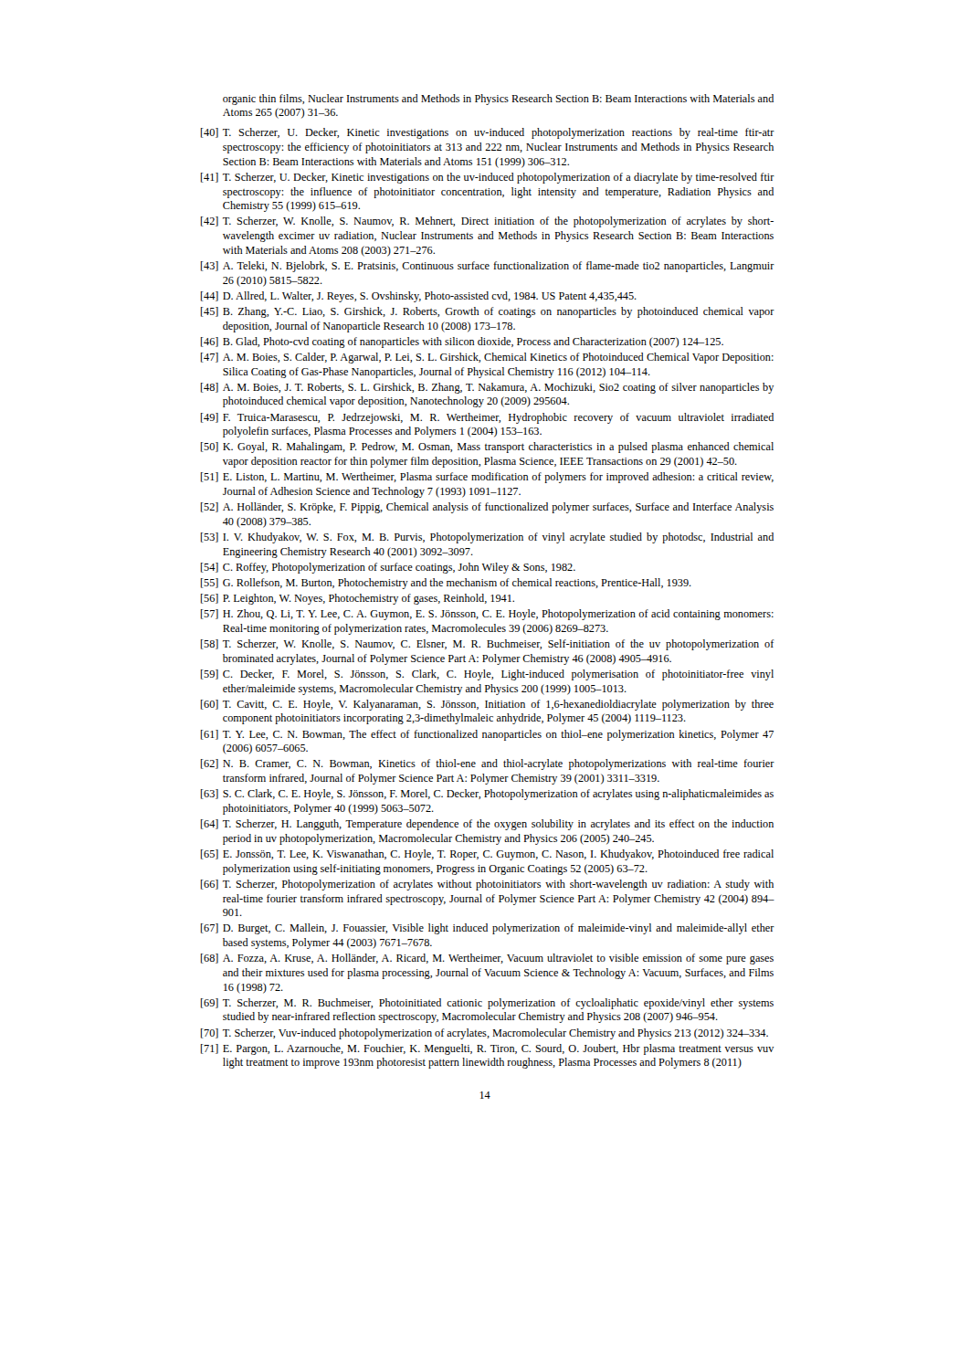organic thin films, Nuclear Instruments and Methods in Physics Research Section B: Beam Interactions with Materials and Atoms 265 (2007) 31–36.
[40] T. Scherzer, U. Decker, Kinetic investigations on uv-induced photopolymerization reactions by real-time ftir-atr spectroscopy: the efficiency of photoinitiators at 313 and 222 nm, Nuclear Instruments and Methods in Physics Research Section B: Beam Interactions with Materials and Atoms 151 (1999) 306–312.
[41] T. Scherzer, U. Decker, Kinetic investigations on the uv-induced photopolymerization of a diacrylate by time-resolved ftir spectroscopy: the influence of photoinitiator concentration, light intensity and temperature, Radiation Physics and Chemistry 55 (1999) 615–619.
[42] T. Scherzer, W. Knolle, S. Naumov, R. Mehnert, Direct initiation of the photopolymerization of acrylates by short-wavelength excimer uv radiation, Nuclear Instruments and Methods in Physics Research Section B: Beam Interactions with Materials and Atoms 208 (2003) 271–276.
[43] A. Teleki, N. Bjelobrk, S. E. Pratsinis, Continuous surface functionalization of flame-made tio2 nanoparticles, Langmuir 26 (2010) 5815–5822.
[44] D. Allred, L. Walter, J. Reyes, S. Ovshinsky, Photo-assisted cvd, 1984. US Patent 4,435,445.
[45] B. Zhang, Y.-C. Liao, S. Girshick, J. Roberts, Growth of coatings on nanoparticles by photoinduced chemical vapor deposition, Journal of Nanoparticle Research 10 (2008) 173–178.
[46] B. Glad, Photo-cvd coating of nanoparticles with silicon dioxide, Process and Characterization (2007) 124–125.
[47] A. M. Boies, S. Calder, P. Agarwal, P. Lei, S. L. Girshick, Chemical Kinetics of Photoinduced Chemical Vapor Deposition: Silica Coating of Gas-Phase Nanoparticles, Journal of Physical Chemistry 116 (2012) 104–114.
[48] A. M. Boies, J. T. Roberts, S. L. Girshick, B. Zhang, T. Nakamura, A. Mochizuki, Sio2 coating of silver nanoparticles by photoinduced chemical vapor deposition, Nanotechnology 20 (2009) 295604.
[49] F. Truica-Marasescu, P. Jedrzejowski, M. R. Wertheimer, Hydrophobic recovery of vacuum ultraviolet irradiated polyolefin surfaces, Plasma Processes and Polymers 1 (2004) 153–163.
[50] K. Goyal, R. Mahalingam, P. Pedrow, M. Osman, Mass transport characteristics in a pulsed plasma enhanced chemical vapor deposition reactor for thin polymer film deposition, Plasma Science, IEEE Transactions on 29 (2001) 42–50.
[51] E. Liston, L. Martinu, M. Wertheimer, Plasma surface modification of polymers for improved adhesion: a critical review, Journal of Adhesion Science and Technology 7 (1993) 1091–1127.
[52] A. Holländer, S. Kröpke, F. Pippig, Chemical analysis of functionalized polymer surfaces, Surface and Interface Analysis 40 (2008) 379–385.
[53] I. V. Khudyakov, W. S. Fox, M. B. Purvis, Photopolymerization of vinyl acrylate studied by photodsc, Industrial and Engineering Chemistry Research 40 (2001) 3092–3097.
[54] C. Roffey, Photopolymerization of surface coatings, John Wiley & Sons, 1982.
[55] G. Rollefson, M. Burton, Photochemistry and the mechanism of chemical reactions, Prentice-Hall, 1939.
[56] P. Leighton, W. Noyes, Photochemistry of gases, Reinhold, 1941.
[57] H. Zhou, Q. Li, T. Y. Lee, C. A. Guymon, E. S. Jönsson, C. E. Hoyle, Photopolymerization of acid containing monomers: Real-time monitoring of polymerization rates, Macromolecules 39 (2006) 8269–8273.
[58] T. Scherzer, W. Knolle, S. Naumov, C. Elsner, M. R. Buchmeiser, Self-initiation of the uv photopolymerization of brominated acrylates, Journal of Polymer Science Part A: Polymer Chemistry 46 (2008) 4905–4916.
[59] C. Decker, F. Morel, S. Jönsson, S. Clark, C. Hoyle, Light-induced polymerisation of photoinitiator-free vinyl ether/maleimide systems, Macromolecular Chemistry and Physics 200 (1999) 1005–1013.
[60] T. Cavitt, C. E. Hoyle, V. Kalyanaraman, S. Jönsson, Initiation of 1,6-hexanedioldiacrylate polymerization by three component photoinitiators incorporating 2,3-dimethylmaleic anhydride, Polymer 45 (2004) 1119–1123.
[61] T. Y. Lee, C. N. Bowman, The effect of functionalized nanoparticles on thiol–ene polymerization kinetics, Polymer 47 (2006) 6057–6065.
[62] N. B. Cramer, C. N. Bowman, Kinetics of thiol-ene and thiol-acrylate photopolymerizations with real-time fourier transform infrared, Journal of Polymer Science Part A: Polymer Chemistry 39 (2001) 3311–3319.
[63] S. C. Clark, C. E. Hoyle, S. Jönsson, F. Morel, C. Decker, Photopolymerization of acrylates using n-aliphaticmaleimides as photoinitiators, Polymer 40 (1999) 5063–5072.
[64] T. Scherzer, H. Langguth, Temperature dependence of the oxygen solubility in acrylates and its effect on the induction period in uv photopolymerization, Macromolecular Chemistry and Physics 206 (2005) 240–245.
[65] E. Jonssön, T. Lee, K. Viswanathan, C. Hoyle, T. Roper, C. Guymon, C. Nason, I. Khudyakov, Photoinduced free radical polymerization using self-initiating monomers, Progress in Organic Coatings 52 (2005) 63–72.
[66] T. Scherzer, Photopolymerization of acrylates without photoinitiators with short-wavelength uv radiation: A study with real-time fourier transform infrared spectroscopy, Journal of Polymer Science Part A: Polymer Chemistry 42 (2004) 894–901.
[67] D. Burget, C. Mallein, J. Fouassier, Visible light induced polymerization of maleimide-vinyl and maleimide-allyl ether based systems, Polymer 44 (2003) 7671–7678.
[68] A. Fozza, A. Kruse, A. Holländer, A. Ricard, M. Wertheimer, Vacuum ultraviolet to visible emission of some pure gases and their mixtures used for plasma processing, Journal of Vacuum Science & Technology A: Vacuum, Surfaces, and Films 16 (1998) 72.
[69] T. Scherzer, M. R. Buchmeiser, Photoinitiated cationic polymerization of cycloaliphatic epoxide/vinyl ether systems studied by near-infrared reflection spectroscopy, Macromolecular Chemistry and Physics 208 (2007) 946–954.
[70] T. Scherzer, Vuv-induced photopolymerization of acrylates, Macromolecular Chemistry and Physics 213 (2012) 324–334.
[71] E. Pargon, L. Azarnouche, M. Fouchier, K. Menguelti, R. Tiron, C. Sourd, O. Joubert, Hbr plasma treatment versus vuv light treatment to improve 193nm photoresist pattern linewidth roughness, Plasma Processes and Polymers 8 (2011)
14